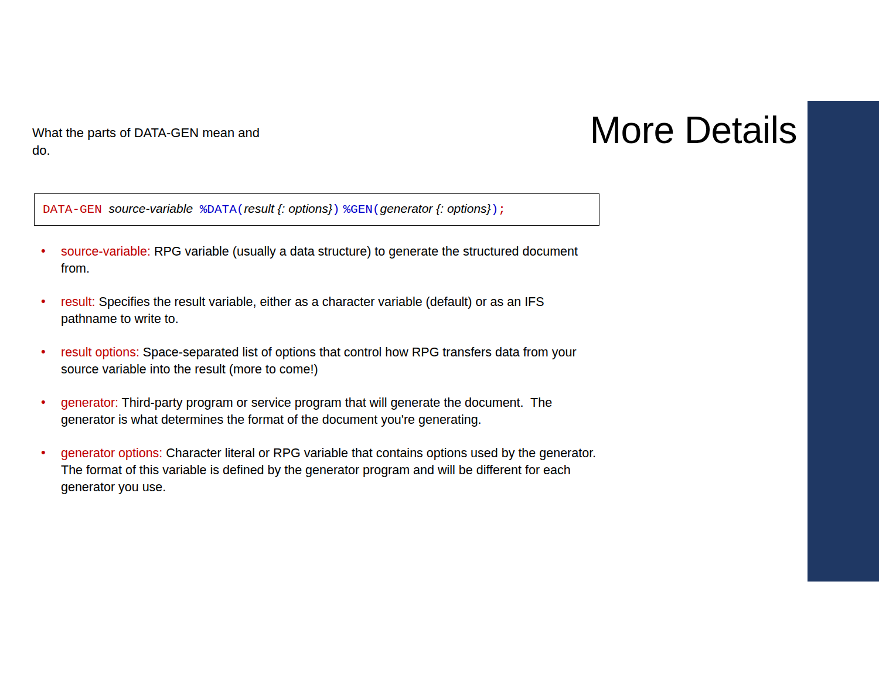More Details
What the parts of DATA-GEN mean and do.
DATA-GEN source-variable %DATA(result {: options}) %GEN(generator {: options});
source-variable: RPG variable (usually a data structure) to generate the structured document from.
result: Specifies the result variable, either as a character variable (default) or as an IFS pathname to write to.
result options: Space-separated list of options that control how RPG transfers data from your source variable into the result (more to come!)
generator: Third-party program or service program that will generate the document. The generator is what determines the format of the document you're generating.
generator options: Character literal or RPG variable that contains options used by the generator. The format of this variable is defined by the generator program and will be different for each generator you use.